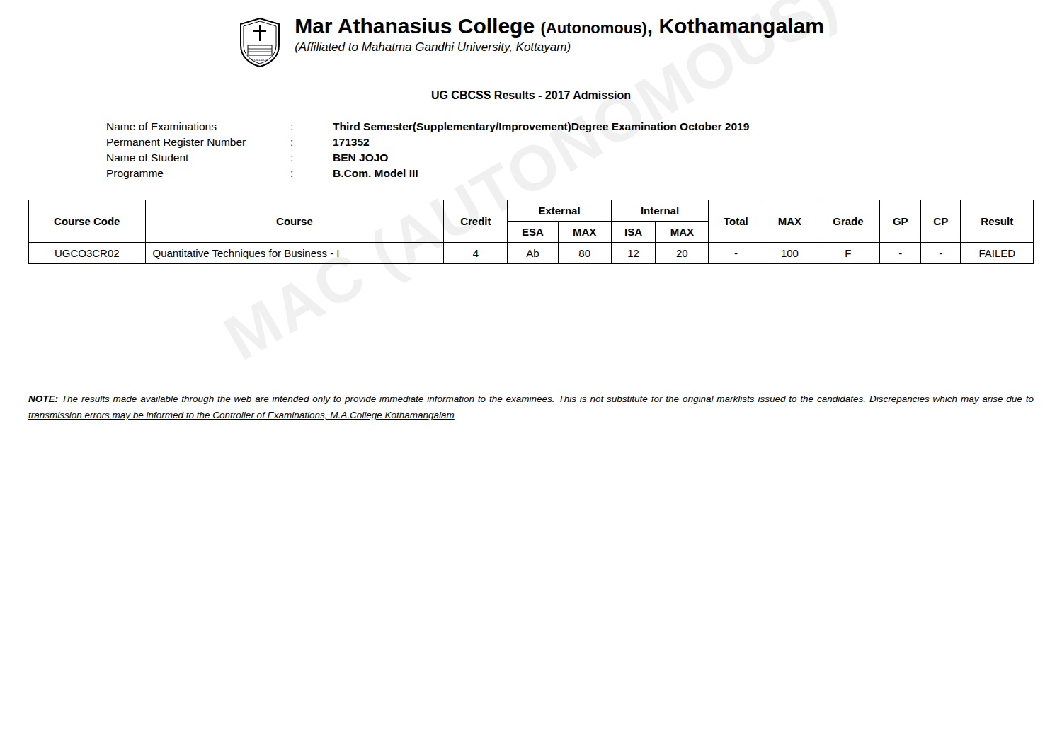MAC (AUTONOMOUS)
COLLEGE
Mar Athanasius College (Autonomous), Kothamangalam
(Affiliated to Mahatma Gandhi University, Kottayam)
UG CBCSS Results - 2017 Admission
| Name of Examinations | : | Third Semester(Supplementary/Improvement)Degree Examination October 2019 |
| Permanent Register Number | : | 171352 |
| Name of Student | : | BEN JOJO |
| Programme | : | B.Com. Model III |
| Course Code | Course | Credit | External | Internal | Total | MAX | Grade | GP | CP | Result |
| --- | --- | --- | --- | --- | --- | --- | --- | --- | --- | --- |
| ESA | MAX | ISA | MAX |
| UGCO3CR02 | Quantitative Techniques for Business - I | 4 | Ab | 80 | 12 | 20 | - | 100 | F | - | - | FAILED |
NOTE: The results made available through the web are intended only to provide immediate information to the examinees. This is not substitute for the original marklists issued to the candidates. Discrepancies which may arise due to transmission errors may be informed to the Controller of Examinations, M.A.College Kothamangalam